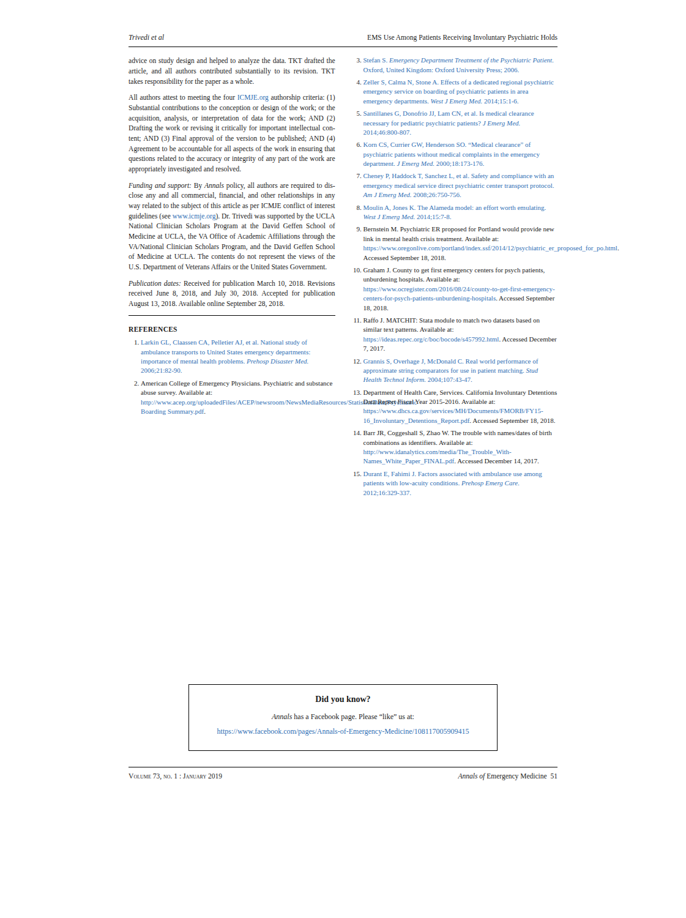Trivedi et al
EMS Use Among Patients Receiving Involuntary Psychiatric Holds
advice on study design and helped to analyze the data. TKT drafted the article, and all authors contributed substantially to its revision. TKT takes responsibility for the paper as a whole.
All authors attest to meeting the four ICMJE.org authorship criteria: (1) Substantial contributions to the conception or design of the work; or the acquisition, analysis, or interpretation of data for the work; AND (2) Drafting the work or revising it critically for important intellectual content; AND (3) Final approval of the version to be published; AND (4) Agreement to be accountable for all aspects of the work in ensuring that questions related to the accuracy or integrity of any part of the work are appropriately investigated and resolved.
Funding and support: By Annals policy, all authors are required to disclose any and all commercial, financial, and other relationships in any way related to the subject of this article as per ICMJE conflict of interest guidelines (see www.icmje.org). Dr. Trivedi was supported by the UCLA National Clinician Scholars Program at the David Geffen School of Medicine at UCLA, the VA Office of Academic Affiliations through the VA/National Clinician Scholars Program, and the David Geffen School of Medicine at UCLA. The contents do not represent the views of the U.S. Department of Veterans Affairs or the United States Government.
Publication dates: Received for publication March 10, 2018. Revisions received June 8, 2018, and July 30, 2018. Accepted for publication August 13, 2018. Available online September 28, 2018.
References
Larkin GL, Claassen CA, Pelletier AJ, et al. National study of ambulance transports to United States emergency departments: importance of mental health problems. Prehosp Disaster Med. 2006;21:82-90.
American College of Emergency Physicians. Psychiatric and substance abuse survey. Available at: http://www.acep.org/uploadedFiles/ACEP/newsroom/NewsMediaResources/StatisticsData/Psychiatric Boarding Summary.pdf.
Stefan S. Emergency Department Treatment of the Psychiatric Patient. Oxford, United Kingdom: Oxford University Press; 2006.
Zeller S, Calma N, Stone A. Effects of a dedicated regional psychiatric emergency service on boarding of psychiatric patients in area emergency departments. West J Emerg Med. 2014;15:1-6.
Santillanes G, Donofrio JJ, Lam CN, et al. Is medical clearance necessary for pediatric psychiatric patients? J Emerg Med. 2014;46:800-807.
Korn CS, Currier GW, Henderson SO. “Medical clearance” of psychiatric patients without medical complaints in the emergency department. J Emerg Med. 2000;18:173-176.
Cheney P, Haddock T, Sanchez L, et al. Safety and compliance with an emergency medical service direct psychiatric center transport protocol. Am J Emerg Med. 2008;26:750-756.
Moulin A, Jones K. The Alameda model: an effort worth emulating. West J Emerg Med. 2014;15:7-8.
Bernstein M. Psychiatric ER proposed for Portland would provide new link in mental health crisis treatment. Available at: https://www.oregonlive.com/portland/index.ssf/2014/12/psychiatric_er_proposed_for_po.html. Accessed September 18, 2018.
Graham J. County to get first emergency centers for psych patients, unburdening hospitals. Available at: https://www.ocregister.com/2016/08/24/county-to-get-first-emergency-centers-for-psych-patients-unburdening-hospitals. Accessed September 18, 2018.
Raffo J. MATCHIT: Stata module to match two datasets based on similar text patterns. Available at: https://ideas.repec.org/c/boc/bocode/s457992.html. Accessed December 7, 2017.
Grannis S, Overhage J, McDonald C. Real world performance of approximate string comparators for use in patient matching. Stud Health Technol Inform. 2004;107:43-47.
Department of Health Care, Services. California Involuntary Detentions Data Report Fiscal Year 2015-2016. Available at: https://www.dhcs.ca.gov/services/MH/Documents/FMORB/FY15-16_Involuntary_Detentions_Report.pdf. Accessed September 18, 2018.
Barr JR, Coggeshall S, Zhao W. The trouble with names/dates of birth combinations as identifiers. Available at: http://www.idanalytics.com/media/The_Trouble_With-Names_White_Paper_FINAL.pdf. Accessed December 14, 2017.
Durant E, Fahimi J. Factors associated with ambulance use among patients with low-acuity conditions. Prehosp Emerg Care. 2012;16:329-337.
Did you know?
Annals has a Facebook page. Please “like” us at:
https://www.facebook.com/pages/Annals-of-Emergency-Medicine/108117005909415
Volume 73, no. 1 : January 2019
Annals of Emergency Medicine 51